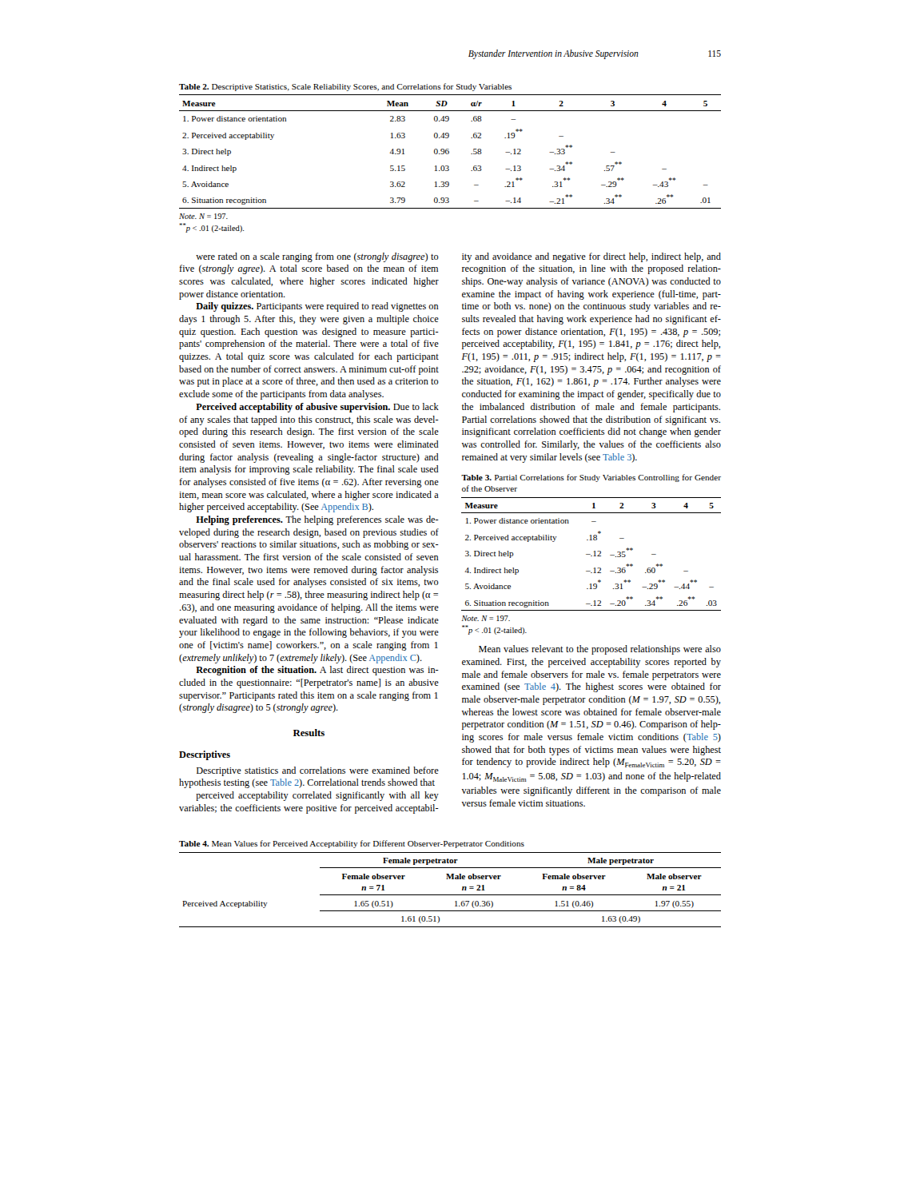Bystander Intervention in Abusive Supervision 115
Table 2. Descriptive Statistics, Scale Reliability Scores, and Correlations for Study Variables
| Measure | Mean | SD | α/ r | 1 | 2 | 3 | 4 | 5 |
| --- | --- | --- | --- | --- | --- | --- | --- | --- |
| 1. Power distance orientation | 2.83 | 0.49 | .68 | – | | | | |
| 2. Perceived acceptability | 1.63 | 0.49 | .62 | .19 ** | – | | | |
| 3. Direct help | 4.91 | 0.96 | .58 | –.12 | –.33 ** | – | | |
| 4. Indirect help | 5.15 | 1.03 | .63 | –.13 | –.34 ** | .57 ** | – | |
| 5. Avoidance | 3.62 | 1.39 | – | .21 ** | .31 ** | –.29 ** | –.43 ** | – |
| 6. Situation recognition | 3.79 | 0.93 | – | –.14 | –.21 ** | .34 ** | .26 ** | .01 |
Note. N = 197.
**p < .01 (2-tailed).
were rated on a scale ranging from one (strongly disagree) to five (strongly agree). A total score based on the mean of item scores was calculated, where higher scores indicated higher power distance orientation.
Daily quizzes. Participants were required to read vignettes on days 1 through 5. After this, they were given a multiple choice quiz question. Each question was designed to measure participants' comprehension of the material. There were a total of five quizzes. A total quiz score was calculated for each participant based on the number of correct answers. A minimum cut-off point was put in place at a score of three, and then used as a criterion to exclude some of the participants from data analyses.
Perceived acceptability of abusive supervision. Due to lack of any scales that tapped into this construct, this scale was developed during this research design. The first version of the scale consisted of seven items. However, two items were eliminated during factor analysis (revealing a single-factor structure) and item analysis for improving scale reliability. The final scale used for analyses consisted of five items (α = .62). After reversing one item, mean score was calculated, where a higher score indicated a higher perceived acceptability. (See Appendix B).
Helping preferences. The helping preferences scale was developed during the research design, based on previous studies of observers' reactions to similar situations, such as mobbing or sexual harassment. The first version of the scale consisted of seven items. However, two items were removed during factor analysis and the final scale used for analyses consisted of six items, two measuring direct help (r = .58), three measuring indirect help (α = .63), and one measuring avoidance of helping. All the items were evaluated with regard to the same instruction: “Please indicate your likelihood to engage in the following behaviors, if you were one of [victim's name] coworkers.”, on a scale ranging from 1 (extremely unlikely) to 7 (extremely likely). (See Appendix C).
Recognition of the situation. A last direct question was included in the questionnaire: “[Perpetrator's name] is an abusive supervisor.” Participants rated this item on a scale ranging from 1 (strongly disagree) to 5 (strongly agree).
Results
Descriptives
Descriptive statistics and correlations were examined before hypothesis testing (see Table 2). Correlational trends showed that
perceived acceptability correlated significantly with all key variables; the coefficients were positive for perceived acceptability and avoidance and negative for direct help, indirect help, and recognition of the situation, in line with the proposed relationships. One-way analysis of variance (ANOVA) was conducted to examine the impact of having work experience (full-time, part-time or both vs. none) on the continuous study variables and results revealed that having work experience had no significant effects on power distance orientation, F(1, 195) = .438, p = .509; perceived acceptability, F(1, 195) = 1.841, p = .176; direct help, F(1, 195) = .011, p = .915; indirect help, F(1, 195) = 1.117, p = .292; avoidance, F(1, 195) = 3.475, p = .064; and recognition of the situation, F(1, 162) = 1.861, p = .174. Further analyses were conducted for examining the impact of gender, specifically due to the imbalanced distribution of male and female participants. Partial correlations showed that the distribution of significant vs. insignificant correlation coefficients did not change when gender was controlled for. Similarly, the values of the coefficients also remained at very similar levels (see Table 3).
Table 3. Partial Correlations for Study Variables Controlling for Gender of the Observer
| Measure | 1 | 2 | 3 | 4 | 5 |
| --- | --- | --- | --- | --- | --- |
| 1. Power distance orientation | – | | | | |
| 2. Perceived acceptability | .18 * | – | | | |
| 3. Direct help | –.12 | –.35 ** | – | | |
| 4. Indirect help | –.12 | –.36 ** | .60 ** | – | |
| 5. Avoidance | .19 * | .31 ** | –.29 ** | –.44 ** | – |
| 6. Situation recognition | –.12 | –.20 ** | .34 ** | .26 ** | .03 |
Note. N = 197.
**p < .01 (2-tailed).
Mean values relevant to the proposed relationships were also examined. First, the perceived acceptability scores reported by male and female observers for male vs. female perpetrators were examined (see Table 4). The highest scores were obtained for male observer-male perpetrator condition (M = 1.97, SD = 0.55), whereas the lowest score was obtained for female observer-male perpetrator condition (M = 1.51, SD = 0.46). Comparison of helping scores for male versus female victim conditions (Table 5) showed that for both types of victims mean values were highest for tendency to provide indirect help (MFemaleVictim = 5.20, SD = 1.04; MMaleVictim = 5.08, SD = 1.03) and none of the help-related variables were significantly different in the comparison of male versus female victim situations.
Table 4. Mean Values for Perceived Acceptability for Different Observer-Perpetrator Conditions
| | Female perpetrator | Male perpetrator |
| --- | --- | --- |
| Female observer n = 71 | Male observer n = 21 | Female observer n = 84 | Male observer n = 21 |
| Perceived Acceptability | 1.65 (0.51) | 1.67 (0.36) | 1.51 (0.46) | 1.97 (0.55) |
| | 1.61 (0.51) | 1.63 (0.49) |